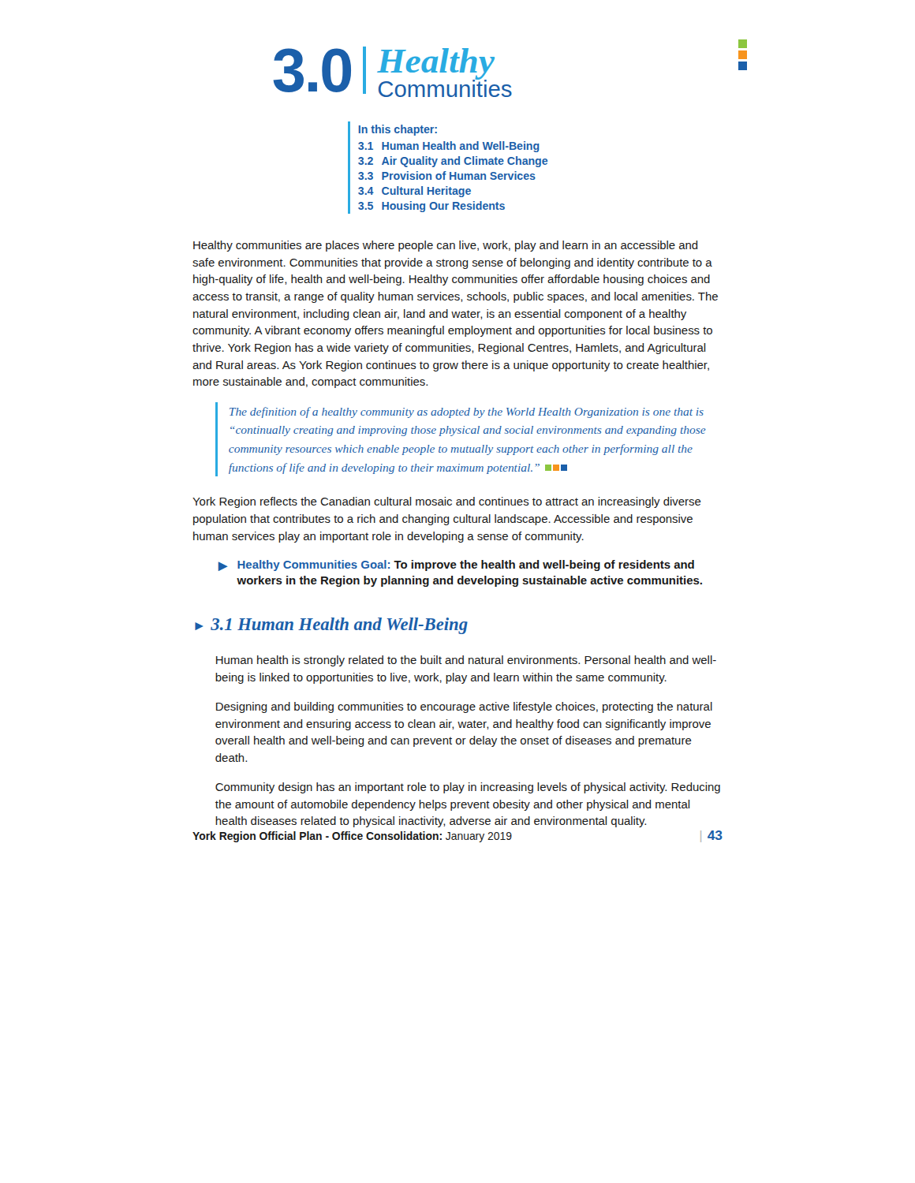3.0
Healthy Communities
In this chapter:
3.1 Human Health and Well-Being
3.2 Air Quality and Climate Change
3.3 Provision of Human Services
3.4 Cultural Heritage
3.5 Housing Our Residents
Healthy communities are places where people can live, work, play and learn in an accessible and safe environment. Communities that provide a strong sense of belonging and identity contribute to a high-quality of life, health and well-being. Healthy communities offer affordable housing choices and access to transit, a range of quality human services, schools, public spaces, and local amenities. The natural environment, including clean air, land and water, is an essential component of a healthy community. A vibrant economy offers meaningful employment and opportunities for local business to thrive. York Region has a wide variety of communities, Regional Centres, Hamlets, and Agricultural and Rural areas. As York Region continues to grow there is a unique opportunity to create healthier, more sustainable and, compact communities.
The definition of a healthy community as adopted by the World Health Organization is one that is “continually creating and improving those physical and social environments and expanding those community resources which enable people to mutually support each other in performing all the functions of life and in developing to their maximum potential.”
York Region reflects the Canadian cultural mosaic and continues to attract an increasingly diverse population that contributes to a rich and changing cultural landscape. Accessible and responsive human services play an important role in developing a sense of community.
►
Healthy Communities Goal: To improve the health and well-being of residents and workers in the Region by planning and developing sustainable active communities.
►3.1 Human Health and Well-Being
Human health is strongly related to the built and natural environments. Personal health and well-being is linked to opportunities to live, work, play and learn within the same community.
Designing and building communities to encourage active lifestyle choices, protecting the natural environment and ensuring access to clean air, water, and healthy food can significantly improve overall health and well-being and can prevent or delay the onset of diseases and premature death.
Community design has an important role to play in increasing levels of physical activity. Reducing the amount of automobile dependency helps prevent obesity and other physical and mental health diseases related to physical inactivity, adverse air and environmental quality.
York Region Official Plan - Office Consolidation: January 2019
|43